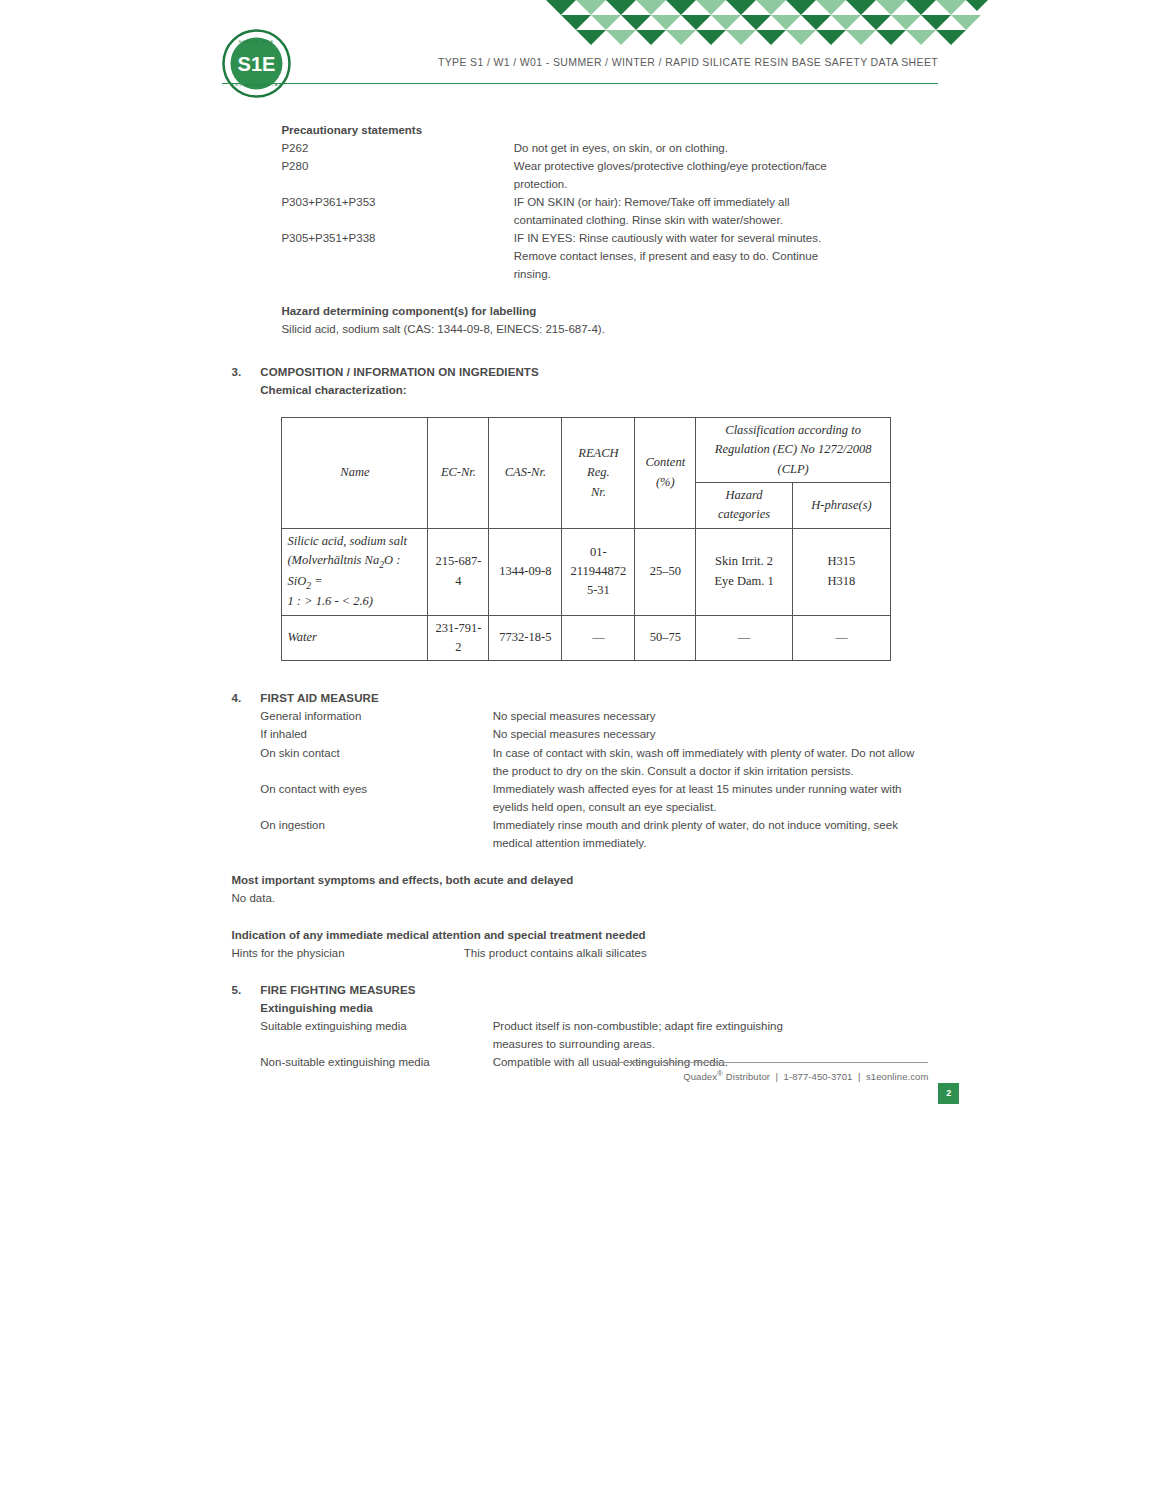S1E ENVIRONMENTAL SURGE ONE
TYPE S1 / W1 / W01 - SUMMER / WINTER / RAPID SILICATE RESIN BASE SAFETY DATA SHEET
Precautionary statements
P262
Do not get in eyes, on skin, or on clothing.
P280
Wear protective gloves/protective clothing/eye protection/face
protection.
P303+P361+P353
IF ON SKIN (or hair): Remove/Take off immediately all
contaminated clothing. Rinse skin with water/shower.
P305+P351+P338
IF IN EYES: Rinse cautiously with water for several minutes.
Remove contact lenses, if present and easy to do. Continue
rinsing.
Hazard determining component(s) for labelling
Silicid acid, sodium salt (CAS: 1344-09-8, EINECS: 215-687-4).
3.
COMPOSITION / INFORMATION ON INGREDIENTS
Chemical characterization:
| Name | EC-Nr. | CAS-Nr. | REACH Reg. Nr. | Content (%) | Classification according to Regulation (EC) No 1272/2008 (CLP) |
| --- | --- | --- | --- | --- | --- |
| Hazard categories | H-phrase(s) |
| Silicic acid, sodium salt (Molverhältnis Na 2 O : SiO 2 = 1 : > 1.6 - < 2.6) | 215-687- 4 | 1344-09-8 | 01- 211944872 5-31 | 25–50 | Skin Irrit. 2 Eye Dam. 1 | H315 H318 |
| Water | 231-791- 2 | 7732-18-5 | — | 50–75 | — | — |
4.
FIRST AID MEASURE
General information
No special measures necessary
If inhaled
No special measures necessary
On skin contact
In case of contact with skin, wash off immediately with plenty of water. Do not allow the product to dry on the skin. Consult a doctor if skin irritation persists.
On contact with eyes
Immediately wash affected eyes for at least 15 minutes under running water with eyelids held open, consult an eye specialist.
On ingestion
Immediately rinse mouth and drink plenty of water, do not induce vomiting, seek medical attention immediately.
Most important symptoms and effects, both acute and delayed
No data.
Indication of any immediate medical attention and special treatment needed
Hints for the physician
This product contains alkali silicates
5.
FIRE FIGHTING MEASURES
Extinguishing media
Suitable extinguishing media
Product itself is non-combustible; adapt fire extinguishing
measures to surrounding areas.
Non-suitable extinguishing media
Compatible with all usual extinguishing media.
Quadex® Distributor | 1-877-450-3701 | s1eonline.com
2